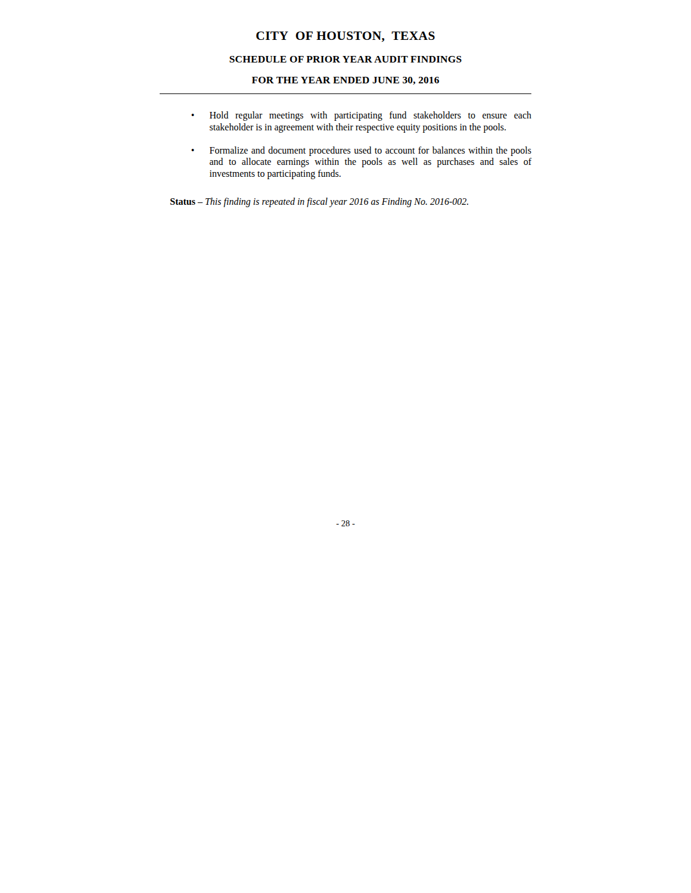CITY OF HOUSTON, TEXAS
SCHEDULE OF PRIOR YEAR AUDIT FINDINGS
FOR THE YEAR ENDED JUNE 30, 2016
Hold regular meetings with participating fund stakeholders to ensure each stakeholder is in agreement with their respective equity positions in the pools.
Formalize and document procedures used to account for balances within the pools and to allocate earnings within the pools as well as purchases and sales of investments to participating funds.
Status – This finding is repeated in fiscal year 2016 as Finding No. 2016-002.
- 28 -